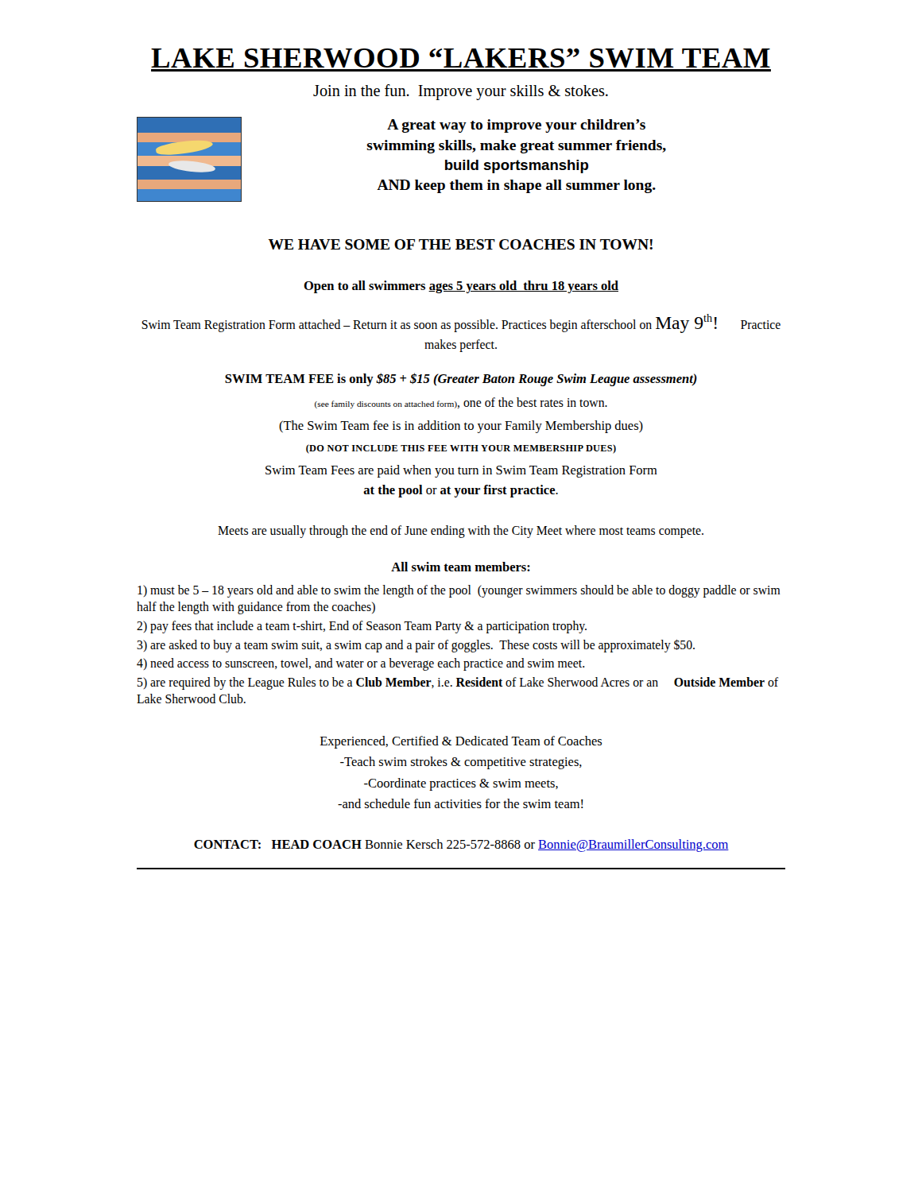LAKE SHERWOOD “LAKERS” SWIM TEAM
Join in the fun. Improve your skills & stokes.
A great way to improve your children’s
swimming skills, make great summer friends,
build sportsmanship
AND keep them in shape all summer long.
WE HAVE SOME OF THE BEST COACHES IN TOWN!
Open to all swimmers ages 5 years old thru 18 years old
Swim Team Registration Form attached – Return it as soon as possible. Practices begin afterschool on May 9th! Practice makes perfect.
SWIM TEAM FEE is only $85 + $15 (Greater Baton Rouge Swim League assessment)
(see family discounts on attached form), one of the best rates in town.
(The Swim Team fee is in addition to your Family Membership dues)
(DO NOT INCLUDE THIS FEE WITH YOUR MEMBERSHIP DUES)
Swim Team Fees are paid when you turn in Swim Team Registration Form
at the pool or at your first practice.
Meets are usually through the end of June ending with the City Meet where most teams compete.
All swim team members:
1) must be 5 – 18 years old and able to swim the length of the pool (younger swimmers should be able to doggy paddle or swim half the length with guidance from the coaches)
2) pay fees that include a team t-shirt, End of Season Team Party & a participation trophy.
3) are asked to buy a team swim suit, a swim cap and a pair of goggles. These costs will be approximately $50.
4) need access to sunscreen, towel, and water or a beverage each practice and swim meet.
5) are required by the League Rules to be a Club Member, i.e. Resident of Lake Sherwood Acres or an Outside Member of Lake Sherwood Club.
Experienced, Certified & Dedicated Team of Coaches
-Teach swim strokes & competitive strategies,
-Coordinate practices & swim meets,
-and schedule fun activities for the swim team!
CONTACT: HEAD COACH Bonnie Kersch 225-572-8868 or Bonnie@BraumillerConsulting.com